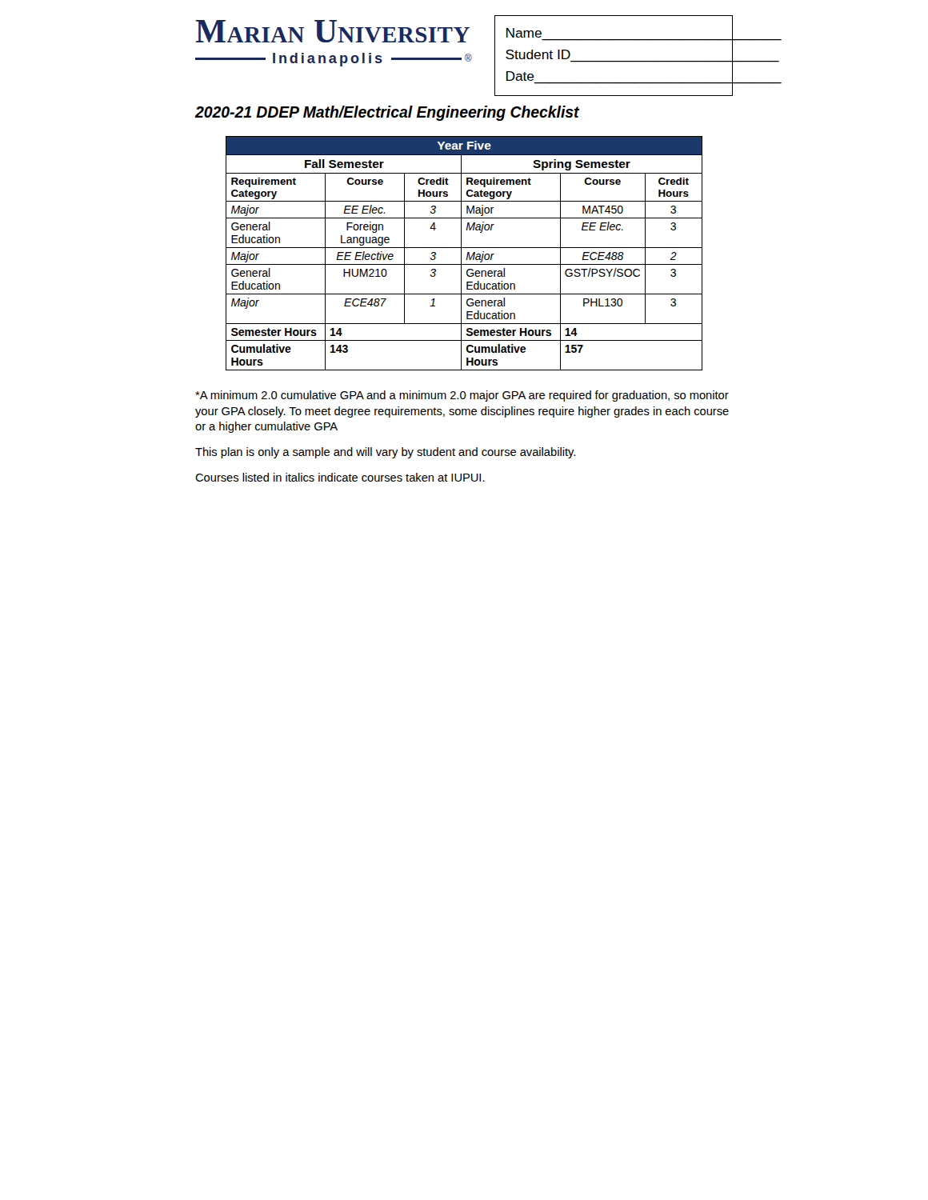Marian University
Indianapolis ®
Name_______________________________
Student ID___________________________
Date________________________________
2020-21 DDEP Math/Electrical Engineering Checklist
| Year Five |
| Fall Semester | Spring Semester |
| Requirement Category | Course | Credit Hours | Requirement Category | Course | Credit Hours |
| Major | EE Elec. | 3 | Major | MAT450 | 3 |
| General Education | Foreign Language | 4 | Major | EE Elec. | 3 |
| Major | EE Elective | 3 | Major | ECE488 | 2 |
| General Education | HUM210 | 3 | General Education | GST/PSY/SOC | 3 |
| Major | ECE487 | 1 | General Education | PHL130 | 3 |
| Semester Hours | 14 | Semester Hours | 14 |
| Cumulative Hours | 143 | Cumulative Hours | 157 |
*A minimum 2.0 cumulative GPA and a minimum 2.0 major GPA are required for graduation, so monitor your GPA closely. To meet degree requirements, some disciplines require higher grades in each course or a higher cumulative GPA
This plan is only a sample and will vary by student and course availability.
Courses listed in italics indicate courses taken at IUPUI.